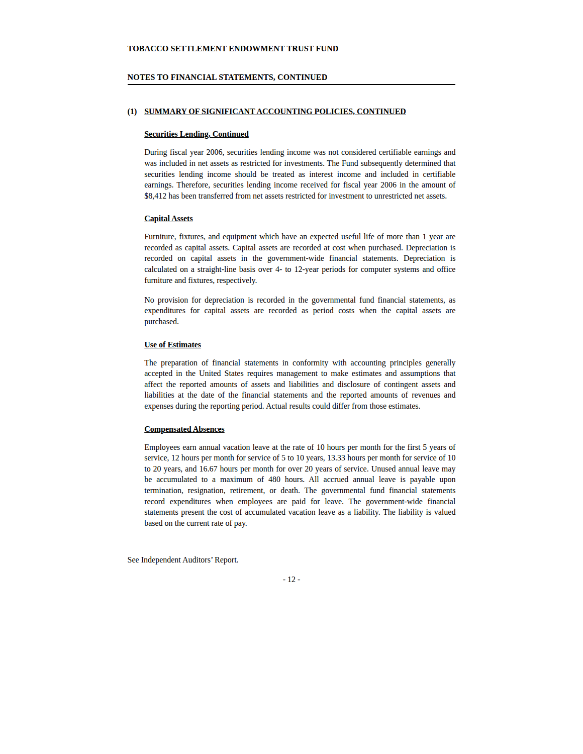TOBACCO SETTLEMENT ENDOWMENT TRUST FUND
NOTES TO FINANCIAL STATEMENTS, CONTINUED
(1) SUMMARY OF SIGNIFICANT ACCOUNTING POLICIES, CONTINUED
Securities Lending, Continued
During fiscal year 2006, securities lending income was not considered certifiable earnings and was included in net assets as restricted for investments. The Fund subsequently determined that securities lending income should be treated as interest income and included in certifiable earnings. Therefore, securities lending income received for fiscal year 2006 in the amount of $8,412 has been transferred from net assets restricted for investment to unrestricted net assets.
Capital Assets
Furniture, fixtures, and equipment which have an expected useful life of more than 1 year are recorded as capital assets. Capital assets are recorded at cost when purchased. Depreciation is recorded on capital assets in the government-wide financial statements. Depreciation is calculated on a straight-line basis over 4- to 12-year periods for computer systems and office furniture and fixtures, respectively.
No provision for depreciation is recorded in the governmental fund financial statements, as expenditures for capital assets are recorded as period costs when the capital assets are purchased.
Use of Estimates
The preparation of financial statements in conformity with accounting principles generally accepted in the United States requires management to make estimates and assumptions that affect the reported amounts of assets and liabilities and disclosure of contingent assets and liabilities at the date of the financial statements and the reported amounts of revenues and expenses during the reporting period. Actual results could differ from those estimates.
Compensated Absences
Employees earn annual vacation leave at the rate of 10 hours per month for the first 5 years of service, 12 hours per month for service of 5 to 10 years, 13.33 hours per month for service of 10 to 20 years, and 16.67 hours per month for over 20 years of service. Unused annual leave may be accumulated to a maximum of 480 hours. All accrued annual leave is payable upon termination, resignation, retirement, or death. The governmental fund financial statements record expenditures when employees are paid for leave. The government-wide financial statements present the cost of accumulated vacation leave as a liability. The liability is valued based on the current rate of pay.
See Independent Auditors’ Report.
- 12 -